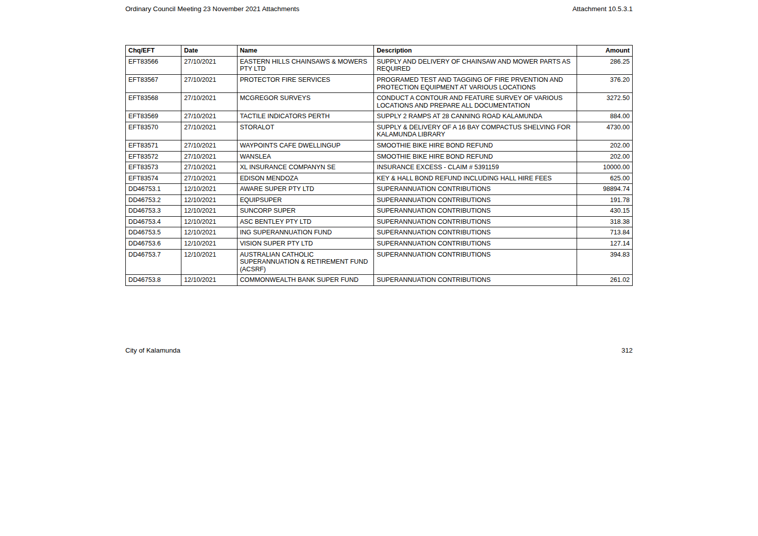Ordinary Council Meeting 23 November 2021 Attachments
Attachment 10.5.3.1
| Chq/EFT | Date | Name | Description | Amount |
| --- | --- | --- | --- | --- |
| EFT83566 | 27/10/2021 | EASTERN HILLS CHAINSAWS & MOWERS PTY LTD | SUPPLY AND DELIVERY OF CHAINSAW AND MOWER PARTS AS REQUIRED | 286.25 |
| EFT83567 | 27/10/2021 | PROTECTOR FIRE SERVICES | PROGRAMED TEST AND TAGGING OF FIRE PRVENTION AND PROTECTION EQUIPMENT AT VARIOUS LOCATIONS | 376.20 |
| EFT83568 | 27/10/2021 | MCGREGOR SURVEYS | CONDUCT A CONTOUR AND FEATURE SURVEY OF VARIOUS LOCATIONS AND PREPARE ALL DOCUMENTATION | 3272.50 |
| EFT83569 | 27/10/2021 | TACTILE INDICATORS PERTH | SUPPLY 2 RAMPS AT 28 CANNING ROAD KALAMUNDA | 884.00 |
| EFT83570 | 27/10/2021 | STORALOT | SUPPLY & DELIVERY OF A 16 BAY COMPACTUS SHELVING FOR KALAMUNDA LIBRARY | 4730.00 |
| EFT83571 | 27/10/2021 | WAYPOINTS CAFE DWELLINGUP | SMOOTHIE BIKE HIRE BOND REFUND | 202.00 |
| EFT83572 | 27/10/2021 | WANSLEA | SMOOTHIE BIKE HIRE BOND REFUND | 202.00 |
| EFT83573 | 27/10/2021 | XL INSURANCE COMPANYN SE | INSURANCE EXCESS - CLAIM # 5391159 | 10000.00 |
| EFT83574 | 27/10/2021 | EDISON MENDOZA | KEY & HALL BOND REFUND INCLUDING HALL HIRE FEES | 625.00 |
| DD46753.1 | 12/10/2021 | AWARE SUPER PTY LTD | SUPERANNUATION CONTRIBUTIONS | 98894.74 |
| DD46753.2 | 12/10/2021 | EQUIPSUPER | SUPERANNUATION CONTRIBUTIONS | 191.78 |
| DD46753.3 | 12/10/2021 | SUNCORP SUPER | SUPERANNUATION CONTRIBUTIONS | 430.15 |
| DD46753.4 | 12/10/2021 | ASC BENTLEY PTY LTD | SUPERANNUATION CONTRIBUTIONS | 318.38 |
| DD46753.5 | 12/10/2021 | ING SUPERANNUATION FUND | SUPERANNUATION CONTRIBUTIONS | 713.84 |
| DD46753.6 | 12/10/2021 | VISION SUPER PTY LTD | SUPERANNUATION CONTRIBUTIONS | 127.14 |
| DD46753.7 | 12/10/2021 | AUSTRALIAN CATHOLIC SUPERANNUATION & RETIREMENT FUND (ACSRF) | SUPERANNUATION CONTRIBUTIONS | 394.83 |
| DD46753.8 | 12/10/2021 | COMMONWEALTH BANK SUPER FUND | SUPERANNUATION CONTRIBUTIONS | 261.02 |
City of Kalamunda
312